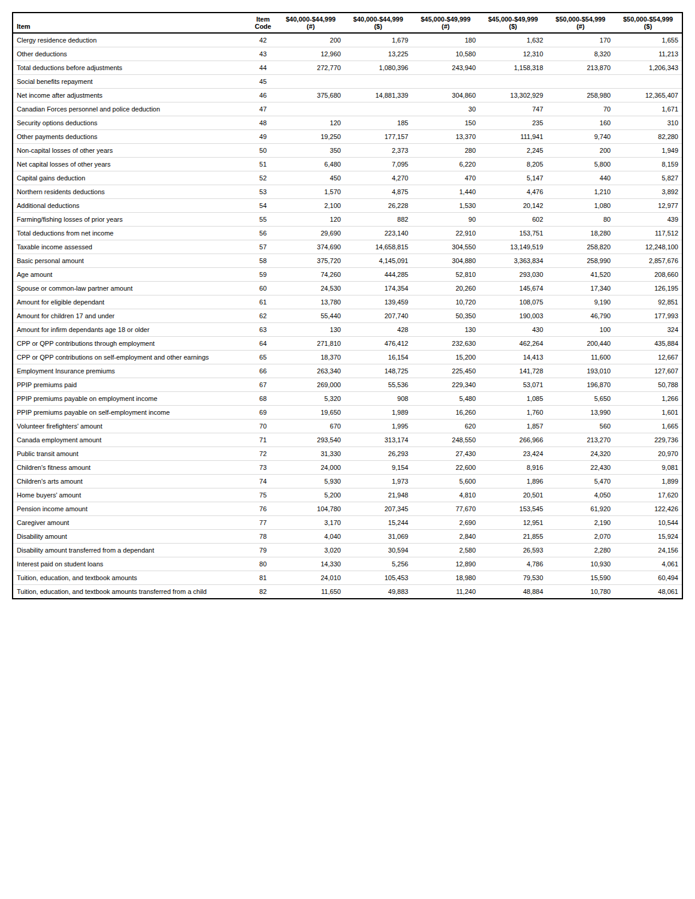Tax statistics by income range
| Item | Item Code | $40,000-$44,999 (#) | $40,000-$44,999 ($) | $45,000-$49,999 (#) | $45,000-$49,999 ($) | $50,000-$54,999 (#) | $50,000-$54,999 ($) |
| --- | --- | --- | --- | --- | --- | --- | --- |
| Clergy residence deduction | 42 | 200 | 1,679 | 180 | 1,632 | 170 | 1,655 |
| Other deductions | 43 | 12,960 | 13,225 | 10,580 | 12,310 | 8,320 | 11,213 |
| Total deductions before adjustments | 44 | 272,770 | 1,080,396 | 243,940 | 1,158,318 | 213,870 | 1,206,343 |
| Social benefits repayment | 45 | | | | | | |
| Net income after adjustments | 46 | 375,680 | 14,881,339 | 304,860 | 13,302,929 | 258,980 | 12,365,407 |
| Canadian Forces personnel and police deduction | 47 | | | 30 | 747 | 70 | 1,671 |
| Security options deductions | 48 | 120 | 185 | 150 | 235 | 160 | 310 |
| Other payments deductions | 49 | 19,250 | 177,157 | 13,370 | 111,941 | 9,740 | 82,280 |
| Non-capital losses of other years | 50 | 350 | 2,373 | 280 | 2,245 | 200 | 1,949 |
| Net capital losses of other years | 51 | 6,480 | 7,095 | 6,220 | 8,205 | 5,800 | 8,159 |
| Capital gains deduction | 52 | 450 | 4,270 | 470 | 5,147 | 440 | 5,827 |
| Northern residents deductions | 53 | 1,570 | 4,875 | 1,440 | 4,476 | 1,210 | 3,892 |
| Additional deductions | 54 | 2,100 | 26,228 | 1,530 | 20,142 | 1,080 | 12,977 |
| Farming/fishing losses of prior years | 55 | 120 | 882 | 90 | 602 | 80 | 439 |
| Total deductions from net income | 56 | 29,690 | 223,140 | 22,910 | 153,751 | 18,280 | 117,512 |
| Taxable income assessed | 57 | 374,690 | 14,658,815 | 304,550 | 13,149,519 | 258,820 | 12,248,100 |
| Basic personal amount | 58 | 375,720 | 4,145,091 | 304,880 | 3,363,834 | 258,990 | 2,857,676 |
| Age amount | 59 | 74,260 | 444,285 | 52,810 | 293,030 | 41,520 | 208,660 |
| Spouse or common-law partner amount | 60 | 24,530 | 174,354 | 20,260 | 145,674 | 17,340 | 126,195 |
| Amount for eligible dependant | 61 | 13,780 | 139,459 | 10,720 | 108,075 | 9,190 | 92,851 |
| Amount for children 17 and under | 62 | 55,440 | 207,740 | 50,350 | 190,003 | 46,790 | 177,993 |
| Amount for infirm dependants age 18 or older | 63 | 130 | 428 | 130 | 430 | 100 | 324 |
| CPP or QPP contributions through employment | 64 | 271,810 | 476,412 | 232,630 | 462,264 | 200,440 | 435,884 |
| CPP or QPP contributions on self-employment and other earnings | 65 | 18,370 | 16,154 | 15,200 | 14,413 | 11,600 | 12,667 |
| Employment Insurance premiums | 66 | 263,340 | 148,725 | 225,450 | 141,728 | 193,010 | 127,607 |
| PPIP premiums paid | 67 | 269,000 | 55,536 | 229,340 | 53,071 | 196,870 | 50,788 |
| PPIP premiums payable on employment income | 68 | 5,320 | 908 | 5,480 | 1,085 | 5,650 | 1,266 |
| PPIP premiums payable on self-employment income | 69 | 19,650 | 1,989 | 16,260 | 1,760 | 13,990 | 1,601 |
| Volunteer firefighters' amount | 70 | 670 | 1,995 | 620 | 1,857 | 560 | 1,665 |
| Canada employment amount | 71 | 293,540 | 313,174 | 248,550 | 266,966 | 213,270 | 229,736 |
| Public transit amount | 72 | 31,330 | 26,293 | 27,430 | 23,424 | 24,320 | 20,970 |
| Children's fitness amount | 73 | 24,000 | 9,154 | 22,600 | 8,916 | 22,430 | 9,081 |
| Children's arts amount | 74 | 5,930 | 1,973 | 5,600 | 1,896 | 5,470 | 1,899 |
| Home buyers' amount | 75 | 5,200 | 21,948 | 4,810 | 20,501 | 4,050 | 17,620 |
| Pension income amount | 76 | 104,780 | 207,345 | 77,670 | 153,545 | 61,920 | 122,426 |
| Caregiver amount | 77 | 3,170 | 15,244 | 2,690 | 12,951 | 2,190 | 10,544 |
| Disability amount | 78 | 4,040 | 31,069 | 2,840 | 21,855 | 2,070 | 15,924 |
| Disability amount transferred from a dependant | 79 | 3,020 | 30,594 | 2,580 | 26,593 | 2,280 | 24,156 |
| Interest paid on student loans | 80 | 14,330 | 5,256 | 12,890 | 4,786 | 10,930 | 4,061 |
| Tuition, education, and textbook amounts | 81 | 24,010 | 105,453 | 18,980 | 79,530 | 15,590 | 60,494 |
| Tuition, education, and textbook amounts transferred from a child | 82 | 11,650 | 49,883 | 11,240 | 48,884 | 10,780 | 48,061 |